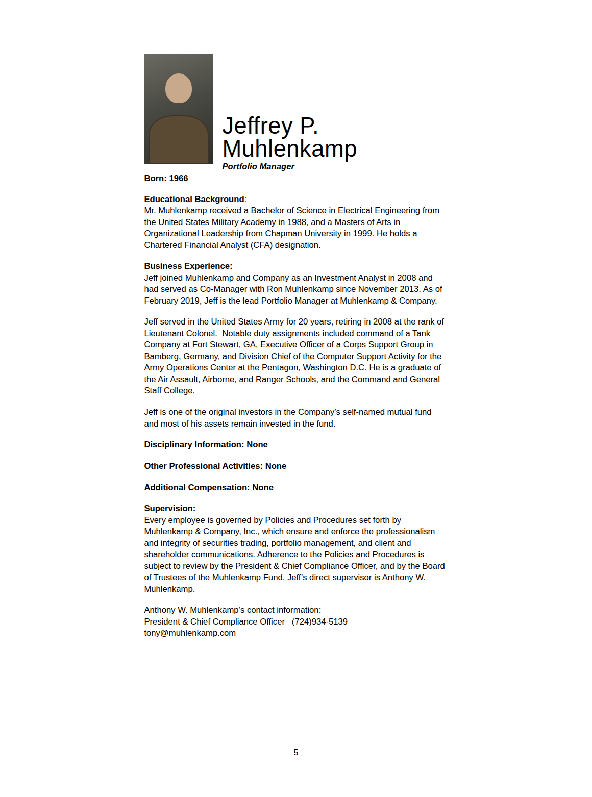Jeffrey P. Muhlenkamp
Portfolio Manager
Born: 1966
Educational Background:
Mr. Muhlenkamp received a Bachelor of Science in Electrical Engineering from the United States Military Academy in 1988, and a Masters of Arts in Organizational Leadership from Chapman University in 1999. He holds a Chartered Financial Analyst (CFA) designation.
Business Experience:
Jeff joined Muhlenkamp and Company as an Investment Analyst in 2008 and had served as Co-Manager with Ron Muhlenkamp since November 2013. As of February 2019, Jeff is the lead Portfolio Manager at Muhlenkamp & Company.
Jeff served in the United States Army for 20 years, retiring in 2008 at the rank of Lieutenant Colonel. Notable duty assignments included command of a Tank Company at Fort Stewart, GA, Executive Officer of a Corps Support Group in Bamberg, Germany, and Division Chief of the Computer Support Activity for the Army Operations Center at the Pentagon, Washington D.C. He is a graduate of the Air Assault, Airborne, and Ranger Schools, and the Command and General Staff College.
Jeff is one of the original investors in the Company’s self-named mutual fund and most of his assets remain invested in the fund.
Disciplinary Information: None
Other Professional Activities: None
Additional Compensation: None
Supervision:
Every employee is governed by Policies and Procedures set forth by Muhlenkamp & Company, Inc., which ensure and enforce the professionalism and integrity of securities trading, portfolio management, and client and shareholder communications. Adherence to the Policies and Procedures is subject to review by the President & Chief Compliance Officer, and by the Board of Trustees of the Muhlenkamp Fund. Jeff’s direct supervisor is Anthony W. Muhlenkamp.
Anthony W. Muhlenkamp’s contact information:
President & Chief Compliance Officer (724)934-5139 tony@muhlenkamp.com
5